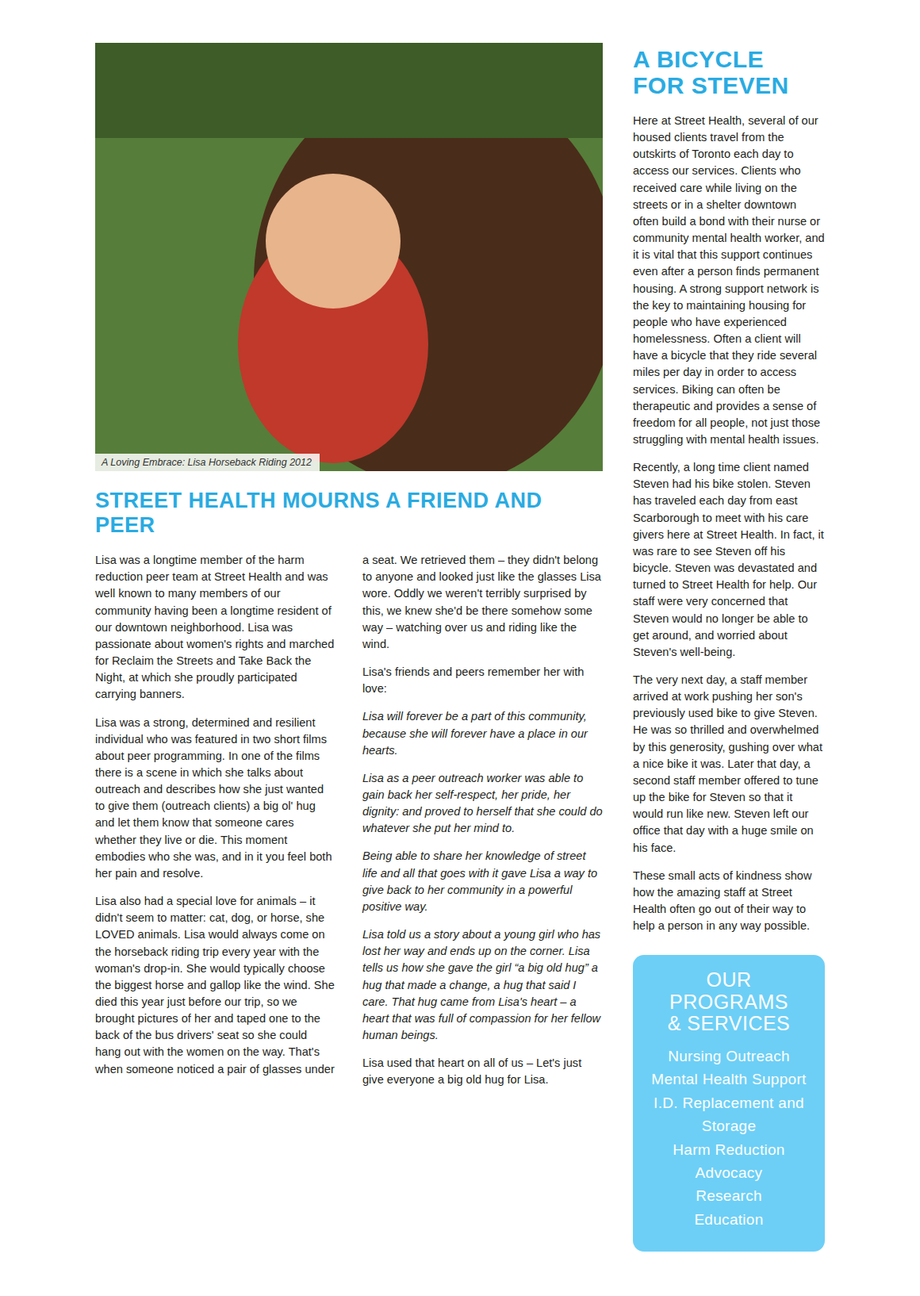A Loving Embrace: Lisa Horseback Riding 2012
Street Health Mourns a Friend and Peer
Lisa was a longtime member of the harm reduction peer team at Street Health and was well known to many members of our community having been a longtime resident of our downtown neighborhood. Lisa was passionate about women's rights and marched for Reclaim the Streets and Take Back the Night, at which she proudly participated carrying banners.
Lisa was a strong, determined and resilient individual who was featured in two short films about peer programming. In one of the films there is a scene in which she talks about outreach and describes how she just wanted to give them (outreach clients) a big ol' hug and let them know that someone cares whether they live or die. This moment embodies who she was, and in it you feel both her pain and resolve.
Lisa also had a special love for animals – it didn't seem to matter: cat, dog, or horse, she LOVED animals. Lisa would always come on the horseback riding trip every year with the woman's drop-in. She would typically choose the biggest horse and gallop like the wind. She died this year just before our trip, so we brought pictures of her and taped one to the back of the bus drivers' seat so she could hang out with the women on the way. That's when someone noticed a pair of glasses under a seat. We retrieved them – they didn't belong to anyone and looked just like the glasses Lisa wore. Oddly we weren't terribly surprised by this, we knew she'd be there somehow some way – watching over us and riding like the wind.
Lisa's friends and peers remember her with love:
Lisa will forever be a part of this community, because she will forever have a place in our hearts.
Lisa as a peer outreach worker was able to gain back her self-respect, her pride, her dignity: and proved to herself that she could do whatever she put her mind to.
Being able to share her knowledge of street life and all that goes with it gave Lisa a way to give back to her community in a powerful positive way.
Lisa told us a story about a young girl who has lost her way and ends up on the corner. Lisa tells us how she gave the girl “a big old hug” a hug that made a change, a hug that said I care. That hug came from Lisa's heart – a heart that was full of compassion for her fellow human beings.
Lisa used that heart on all of us – Let's just give everyone a big old hug for Lisa.
A Bicycle
for Steven
Here at Street Health, several of our housed clients travel from the outskirts of Toronto each day to access our services. Clients who received care while living on the streets or in a shelter downtown often build a bond with their nurse or community mental health worker, and it is vital that this support continues even after a person finds permanent housing. A strong support network is the key to maintaining housing for people who have experienced homelessness. Often a client will have a bicycle that they ride several miles per day in order to access services. Biking can often be therapeutic and provides a sense of freedom for all people, not just those struggling with mental health issues.
Recently, a long time client named Steven had his bike stolen. Steven has traveled each day from east Scarborough to meet with his care givers here at Street Health. In fact, it was rare to see Steven off his bicycle. Steven was devastated and turned to Street Health for help. Our staff were very concerned that Steven would no longer be able to get around, and worried about Steven's well-being.
The very next day, a staff member arrived at work pushing her son's previously used bike to give Steven. He was so thrilled and overwhelmed by this generosity, gushing over what a nice bike it was. Later that day, a second staff member offered to tune up the bike for Steven so that it would run like new. Steven left our office that day with a huge smile on his face.
These small acts of kindness show how the amazing staff at Street Health often go out of their way to help a person in any way possible.
Our Programs
& Services
Nursing Outreach
Mental Health Support
I.D. Replacement and Storage
Harm Reduction
Advocacy
Research
Education